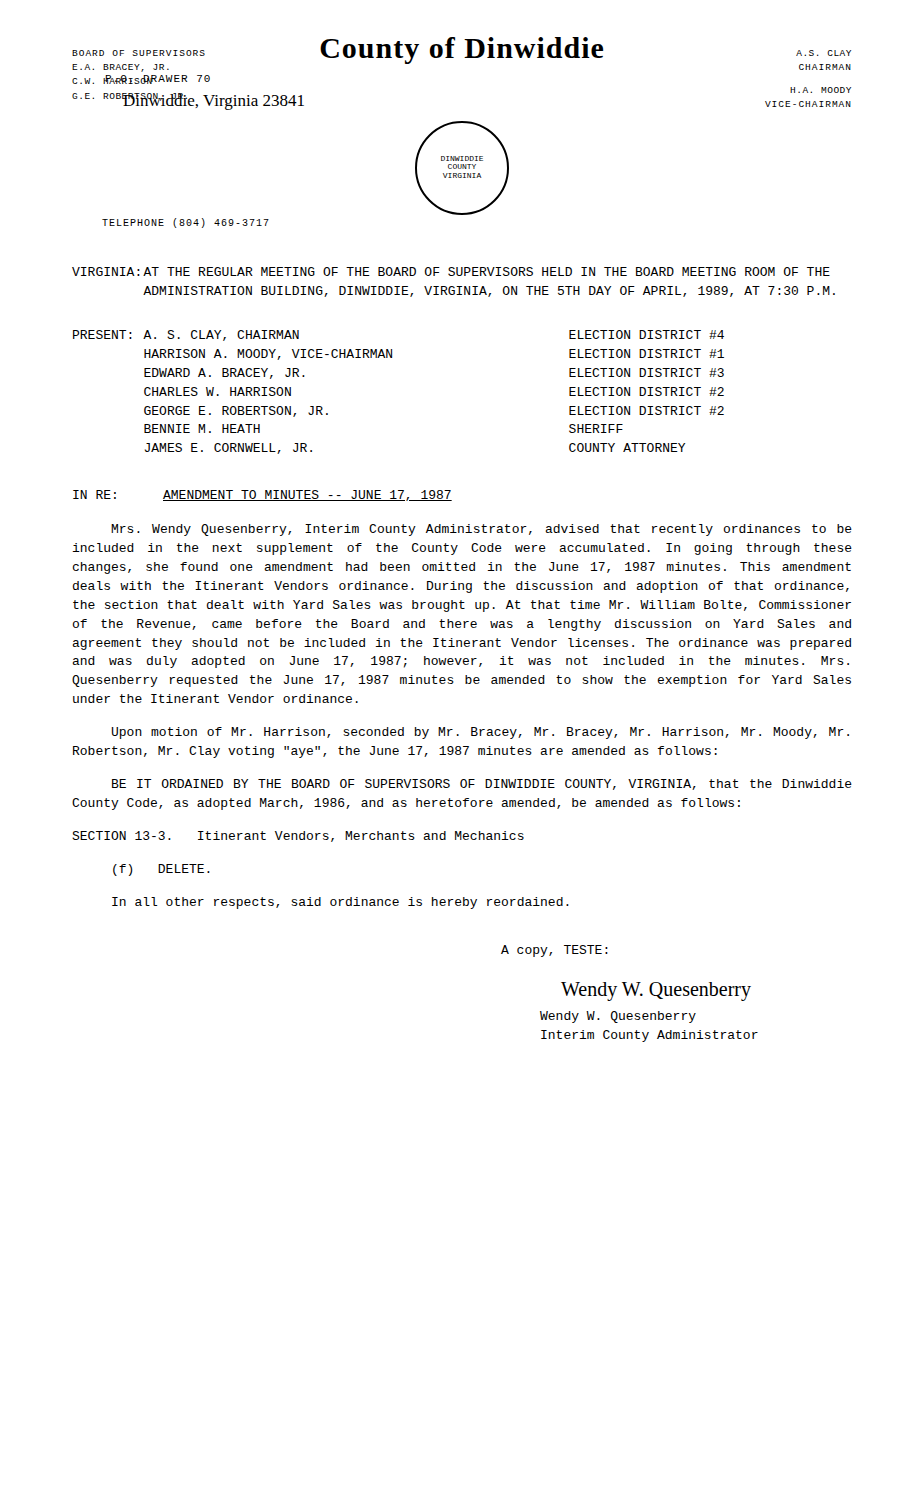BOARD OF SUPERVISORS
E.A. BRACEY, JR.
C.W. HARRISON
G.E. ROBERTSON, JR.
A.S. CLAY
CHAIRMAN
H.A. MOODY
VICE-CHAIRMAN
County of Dinwiddie
P.O. Drawer 70
Dinwiddie, Virginia 23841
DINWIDDIE
COUNTY
VIRGINIA
TELEPHONE (804) 469-3717
| VIRGINIA: | AT THE REGULAR MEETING OF THE BOARD OF SUPERVISORS HELD IN THE BOARD MEETING ROOM OF THE ADMINISTRATION BUILDING, DINWIDDIE, VIRGINIA, ON THE 5TH DAY OF APRIL, 1989, AT 7:30 P.M. |
| PRESENT: | / A. S. CLAY, CHAIRMAN / ELECTION DISTRICT #4 / / HARRISON A. MOODY, VICE-CHAIRMAN / ELECTION DISTRICT #1 / / EDWARD A. BRACEY, JR. / ELECTION DISTRICT #3 / / CHARLES W. HARRISON / ELECTION DISTRICT #2 / / GEORGE E. ROBERTSON, JR. / ELECTION DISTRICT #2 / / BENNIE M. HEATH / SHERIFF / / JAMES E. CORNWELL, JR. / COUNTY ATTORNEY / |
IN RE: AMENDMENT TO MINUTES -- JUNE 17, 1987
Mrs. Wendy Quesenberry, Interim County Administrator, advised that recently ordinances to be included in the next supplement of the County Code were accumulated. In going through these changes, she found one amendment had been omitted in the June 17, 1987 minutes. This amendment deals with the Itinerant Vendors ordinance. During the discussion and adoption of that ordinance, the section that dealt with Yard Sales was brought up. At that time Mr. William Bolte, Commissioner of the Revenue, came before the Board and there was a lengthy discussion on Yard Sales and agreement they should not be included in the Itinerant Vendor licenses. The ordinance was prepared and was duly adopted on June 17, 1987; however, it was not included in the minutes. Mrs. Quesenberry requested the June 17, 1987 minutes be amended to show the exemption for Yard Sales under the Itinerant Vendor ordinance.
Upon motion of Mr. Harrison, seconded by Mr. Bracey, Mr. Bracey, Mr. Harrison, Mr. Moody, Mr. Robertson, Mr. Clay voting "aye", the June 17, 1987 minutes are amended as follows:
BE IT ORDAINED BY THE BOARD OF SUPERVISORS OF DINWIDDIE COUNTY, VIRGINIA, that the Dinwiddie County Code, as adopted March, 1986, and as heretofore amended, be amended as follows:
SECTION 13-3. Itinerant Vendors, Merchants and Mechanics
(f) DELETE.
In all other respects, said ordinance is hereby reordained.
A copy, TESTE:
Wendy W. Quesenberry
Wendy W. Quesenberry
Interim County Administrator